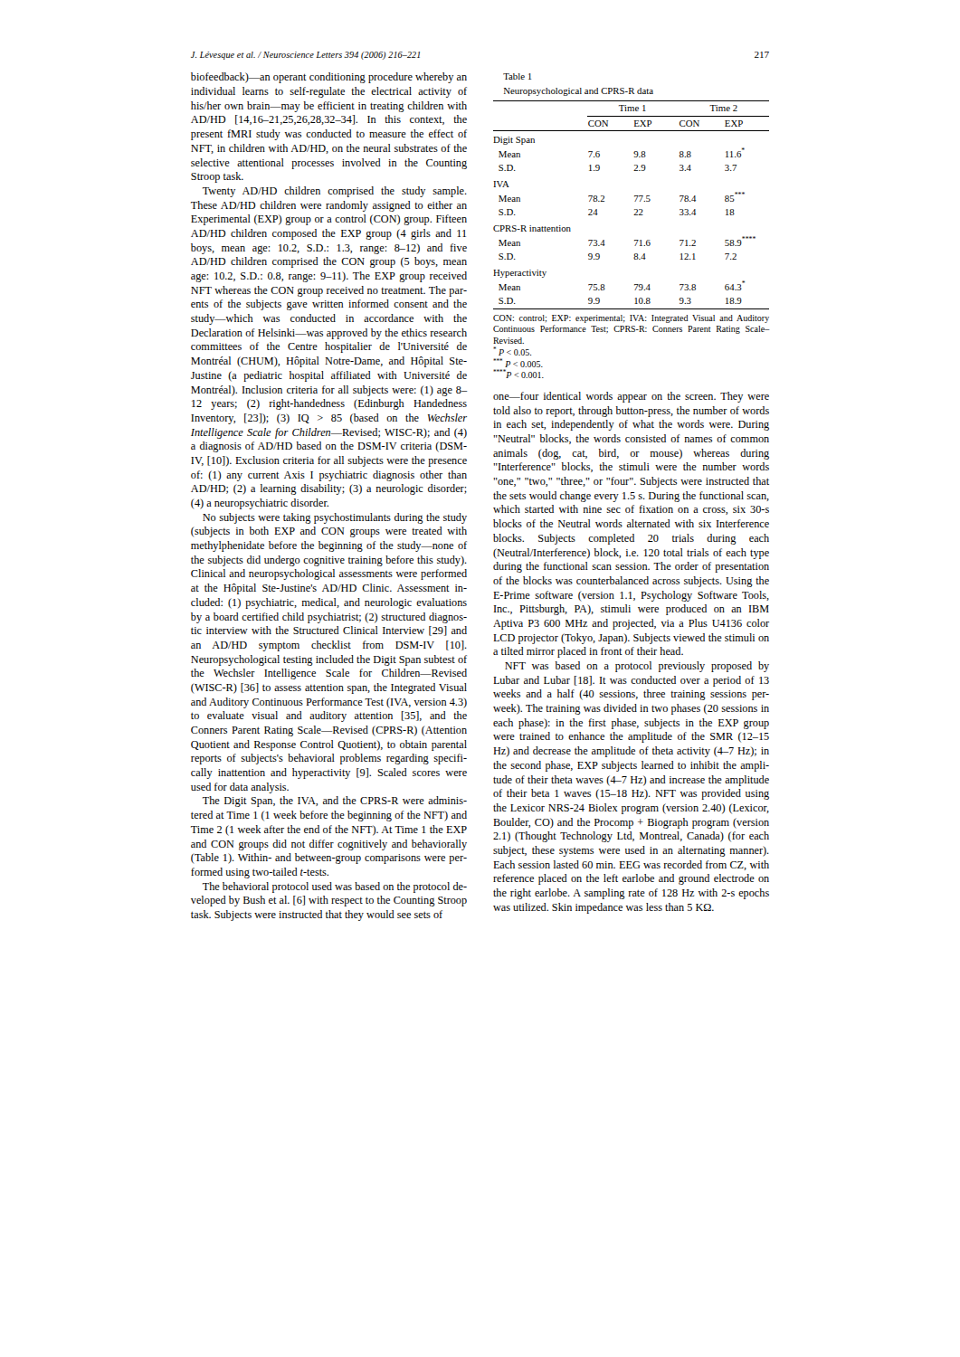J. Lévesque et al. / Neuroscience Letters 394 (2006) 216–221
217
biofeedback)—an operant conditioning procedure whereby an individual learns to self-regulate the electrical activity of his/her own brain—may be efficient in treating children with AD/HD [14,16–21,25,26,28,32–34]. In this context, the present fMRI study was conducted to measure the effect of NFT, in children with AD/HD, on the neural substrates of the selective attentional processes involved in the Counting Stroop task.
Twenty AD/HD children comprised the study sample. These AD/HD children were randomly assigned to either an Experimental (EXP) group or a control (CON) group. Fifteen AD/HD children composed the EXP group (4 girls and 11 boys, mean age: 10.2, S.D.: 1.3, range: 8–12) and five AD/HD children comprised the CON group (5 boys, mean age: 10.2, S.D.: 0.8, range: 9–11). The EXP group received NFT whereas the CON group received no treatment. The parents of the subjects gave written informed consent and the study—which was conducted in accordance with the Declaration of Helsinki—was approved by the ethics research committees of the Centre hospitalier de l'Université de Montréal (CHUM), Hôpital Notre-Dame, and Hôpital Ste-Justine (a pediatric hospital affiliated with Université de Montréal). Inclusion criteria for all subjects were: (1) age 8–12 years; (2) right-handedness (Edinburgh Handedness Inventory, [23]); (3) IQ > 85 (based on the Wechsler Intelligence Scale for Children—Revised; WISC-R); and (4) a diagnosis of AD/HD based on the DSM-IV criteria (DSM-IV, [10]). Exclusion criteria for all subjects were the presence of: (1) any current Axis I psychiatric diagnosis other than AD/HD; (2) a learning disability; (3) a neurologic disorder; (4) a neuropsychiatric disorder.
No subjects were taking psychostimulants during the study (subjects in both EXP and CON groups were treated with methylphenidate before the beginning of the study—none of the subjects did undergo cognitive training before this study). Clinical and neuropsychological assessments were performed at the Hôpital Ste-Justine's AD/HD Clinic. Assessment included: (1) psychiatric, medical, and neurologic evaluations by a board certified child psychiatrist; (2) structured diagnostic interview with the Structured Clinical Interview [29] and an AD/HD symptom checklist from DSM-IV [10]. Neuropsychological testing included the Digit Span subtest of the Wechsler Intelligence Scale for Children—Revised (WISC-R) [36] to assess attention span, the Integrated Visual and Auditory Continuous Performance Test (IVA, version 4.3) to evaluate visual and auditory attention [35], and the Conners Parent Rating Scale—Revised (CPRS-R) (Attention Quotient and Response Control Quotient), to obtain parental reports of subjects's behavioral problems regarding specifically inattention and hyperactivity [9]. Scaled scores were used for data analysis.
The Digit Span, the IVA, and the CPRS-R were administered at Time 1 (1 week before the beginning of the NFT) and Time 2 (1 week after the end of the NFT). At Time 1 the EXP and CON groups did not differ cognitively and behaviorally (Table 1). Within- and between-group comparisons were performed using two-tailed t-tests.
The behavioral protocol used was based on the protocol developed by Bush et al. [6] with respect to the Counting Stroop task. Subjects were instructed that they would see sets of
Table 1
Neuropsychological and CPRS-R data
| | Time 1 | Time 2 |
| --- | --- | --- |
| | CON | EXP | CON | EXP |
| Digit Span |
| Mean | 7.6 | 9.8 | 8.8 | 11.6 * |
| S.D. | 1.9 | 2.9 | 3.4 | 3.7 |
| IVA |
| Mean | 78.2 | 77.5 | 78.4 | 85 *** |
| S.D. | 24 | 22 | 33.4 | 18 |
| CPRS-R inattention |
| Mean | 73.4 | 71.6 | 71.2 | 58.9 **** |
| S.D. | 9.9 | 8.4 | 12.1 | 7.2 |
| Hyperactivity |
| Mean | 75.8 | 79.4 | 73.8 | 64.3 * |
| S.D. | 9.9 | 10.8 | 9.3 | 18.9 |
CON: control; EXP: experimental; IVA: Integrated Visual and Auditory Continuous Performance Test; CPRS-R: Conners Parent Rating Scale–Revised.
* P < 0.05. *** P < 0.005. ****P < 0.001.
one—four identical words appear on the screen. They were told also to report, through button-press, the number of words in each set, independently of what the words were. During "Neutral" blocks, the words consisted of names of common animals (dog, cat, bird, or mouse) whereas during "Interference" blocks, the stimuli were the number words "one," "two," "three," or "four". Subjects were instructed that the sets would change every 1.5 s. During the functional scan, which started with nine sec of fixation on a cross, six 30-s blocks of the Neutral words alternated with six Interference blocks. Subjects completed 20 trials during each (Neutral/Interference) block, i.e. 120 total trials of each type during the functional scan session. The order of presentation of the blocks was counterbalanced across subjects. Using the E-Prime software (version 1.1, Psychology Software Tools, Inc., Pittsburgh, PA), stimuli were produced on an IBM Aptiva P3 600 MHz and projected, via a Plus U4136 color LCD projector (Tokyo, Japan). Subjects viewed the stimuli on a tilted mirror placed in front of their head.
NFT was based on a protocol previously proposed by Lubar and Lubar [18]. It was conducted over a period of 13 weeks and a half (40 sessions, three training sessions per-week). The training was divided in two phases (20 sessions in each phase): in the first phase, subjects in the EXP group were trained to enhance the amplitude of the SMR (12–15 Hz) and decrease the amplitude of theta activity (4–7 Hz); in the second phase, EXP subjects learned to inhibit the amplitude of their theta waves (4–7 Hz) and increase the amplitude of their beta 1 waves (15–18 Hz). NFT was provided using the Lexicor NRS-24 Biolex program (version 2.40) (Lexicor, Boulder, CO) and the Procomp + Biograph program (version 2.1) (Thought Technology Ltd, Montreal, Canada) (for each subject, these systems were used in an alternating manner). Each session lasted 60 min. EEG was recorded from CZ, with reference placed on the left earlobe and ground electrode on the right earlobe. A sampling rate of 128 Hz with 2-s epochs was utilized. Skin impedance was less than 5 KΩ.